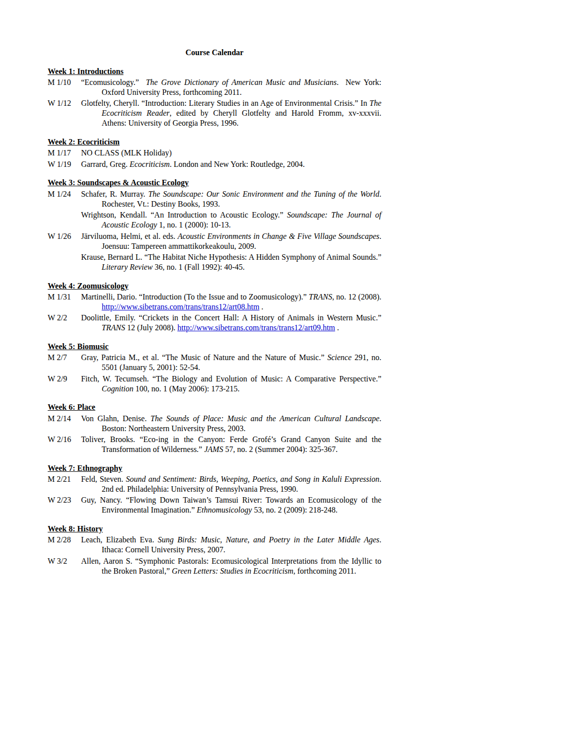Course Calendar
Week 1: Introductions
M 1/10
“Ecomusicology.” The Grove Dictionary of American Music and Musicians. New York: Oxford University Press, forthcoming 2011.
W 1/12
Glotfelty, Cheryll. “Introduction: Literary Studies in an Age of Environmental Crisis.” In The Ecocriticism Reader, edited by Cheryll Glotfelty and Harold Fromm, xv-xxxvii. Athens: University of Georgia Press, 1996.
Week 2: Ecocriticism
M 1/17
NO CLASS (MLK Holiday)
W 1/19
Garrard, Greg. Ecocriticism. London and New York: Routledge, 2004.
Week 3: Soundscapes & Acoustic Ecology
M 1/24
Schafer, R. Murray. The Soundscape: Our Sonic Environment and the Tuning of the World. Rochester, Vt.: Destiny Books, 1993.
Wrightson, Kendall. “An Introduction to Acoustic Ecology.” Soundscape: The Journal of Acoustic Ecology 1, no. 1 (2000): 10-13.
W 1/26
Järviluoma, Helmi, et al. eds. Acoustic Environments in Change & Five Village Soundscapes. Joensuu: Tampereen ammattikorkeakoulu, 2009.
Krause, Bernard L. “The Habitat Niche Hypothesis: A Hidden Symphony of Animal Sounds.” Literary Review 36, no. 1 (Fall 1992): 40-45.
Week 4: Zoomusicology
M 1/31
Martinelli, Dario. “Introduction (To the Issue and to Zoomusicology).” TRANS, no. 12 (2008). http://www.sibetrans.com/trans/trans12/art08.htm .
W 2/2
Doolittle, Emily. “Crickets in the Concert Hall: A History of Animals in Western Music.” TRANS 12 (July 2008). http://www.sibetrans.com/trans/trans12/art09.htm .
Week 5: Biomusic
M 2/7
Gray, Patricia M., et al. “The Music of Nature and the Nature of Music.” Science 291, no. 5501 (January 5, 2001): 52-54.
W 2/9
Fitch, W. Tecumseh. “The Biology and Evolution of Music: A Comparative Perspective.” Cognition 100, no. 1 (May 2006): 173-215.
Week 6: Place
M 2/14
Von Glahn, Denise. The Sounds of Place: Music and the American Cultural Landscape. Boston: Northeastern University Press, 2003.
W 2/16
Toliver, Brooks. “Eco-ing in the Canyon: Ferde Grofé’s Grand Canyon Suite and the Transformation of Wilderness.” JAMS 57, no. 2 (Summer 2004): 325-367.
Week 7: Ethnography
M 2/21
Feld, Steven. Sound and Sentiment: Birds, Weeping, Poetics, and Song in Kaluli Expression. 2nd ed. Philadelphia: University of Pennsylvania Press, 1990.
W 2/23
Guy, Nancy. “Flowing Down Taiwan’s Tamsui River: Towards an Ecomusicology of the Environmental Imagination.” Ethnomusicology 53, no. 2 (2009): 218-248.
Week 8: History
M 2/28
Leach, Elizabeth Eva. Sung Birds: Music, Nature, and Poetry in the Later Middle Ages. Ithaca: Cornell University Press, 2007.
W 3/2
Allen, Aaron S. “Symphonic Pastorals: Ecomusicological Interpretations from the Idyllic to the Broken Pastoral,” Green Letters: Studies in Ecocriticism, forthcoming 2011.